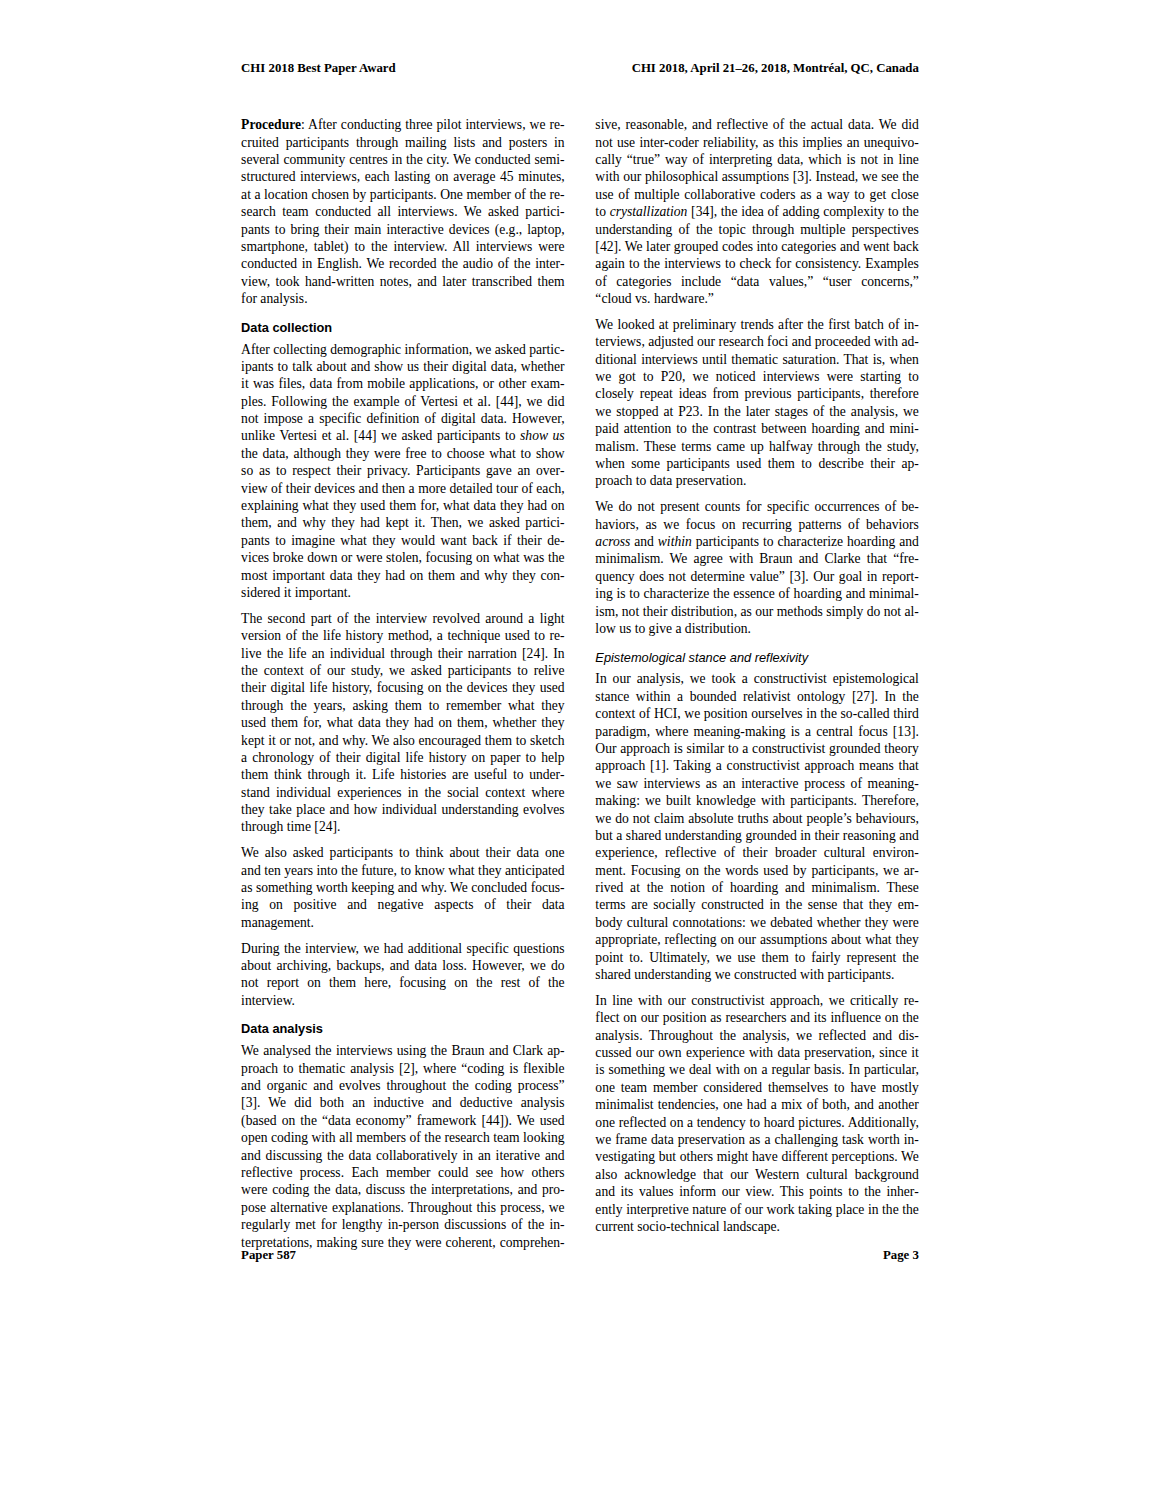CHI 2018 Best Paper Award
CHI 2018, April 21–26, 2018, Montréal, QC, Canada
Procedure: After conducting three pilot interviews, we recruited participants through mailing lists and posters in several community centres in the city. We conducted semi-structured interviews, each lasting on average 45 minutes, at a location chosen by participants. One member of the research team conducted all interviews. We asked participants to bring their main interactive devices (e.g., laptop, smartphone, tablet) to the interview. All interviews were conducted in English. We recorded the audio of the interview, took hand-written notes, and later transcribed them for analysis.
Data collection
After collecting demographic information, we asked participants to talk about and show us their digital data, whether it was files, data from mobile applications, or other examples. Following the example of Vertesi et al. [44], we did not impose a specific definition of digital data. However, unlike Vertesi et al. [44] we asked participants to show us the data, although they were free to choose what to show so as to respect their privacy. Participants gave an overview of their devices and then a more detailed tour of each, explaining what they used them for, what data they had on them, and why they had kept it. Then, we asked participants to imagine what they would want back if their devices broke down or were stolen, focusing on what was the most important data they had on them and why they considered it important.
The second part of the interview revolved around a light version of the life history method, a technique used to relive the life an individual through their narration [24]. In the context of our study, we asked participants to relive their digital life history, focusing on the devices they used through the years, asking them to remember what they used them for, what data they had on them, whether they kept it or not, and why. We also encouraged them to sketch a chronology of their digital life history on paper to help them think through it. Life histories are useful to understand individual experiences in the social context where they take place and how individual understanding evolves through time [24].
We also asked participants to think about their data one and ten years into the future, to know what they anticipated as something worth keeping and why. We concluded focusing on positive and negative aspects of their data management.
During the interview, we had additional specific questions about archiving, backups, and data loss. However, we do not report on them here, focusing on the rest of the interview.
Data analysis
We analysed the interviews using the Braun and Clark approach to thematic analysis [2], where “coding is flexible and organic and evolves throughout the coding process” [3]. We did both an inductive and deductive analysis (based on the “data economy” framework [44]). We used open coding with all members of the research team looking and discussing the data collaboratively in an iterative and reflective process. Each member could see how others were coding the data, discuss the interpretations, and propose alternative explanations. Throughout this process, we regularly met for lengthy in-person discussions of the interpretations, making sure they were coherent, comprehensive, reasonable, and reflective of the actual data. We did not use inter-coder reliability, as this implies an unequivocally “true” way of interpreting data, which is not in line with our philosophical assumptions [3]. Instead, we see the use of multiple collaborative coders as a way to get close to crystallization [34], the idea of adding complexity to the understanding of the topic through multiple perspectives [42]. We later grouped codes into categories and went back again to the interviews to check for consistency. Examples of categories include “data values,” “user concerns,” “cloud vs. hardware.”
We looked at preliminary trends after the first batch of interviews, adjusted our research foci and proceeded with additional interviews until thematic saturation. That is, when we got to P20, we noticed interviews were starting to closely repeat ideas from previous participants, therefore we stopped at P23. In the later stages of the analysis, we paid attention to the contrast between hoarding and minimalism. These terms came up halfway through the study, when some participants used them to describe their approach to data preservation.
We do not present counts for specific occurrences of behaviors, as we focus on recurring patterns of behaviors across and within participants to characterize hoarding and minimalism. We agree with Braun and Clarke that “frequency does not determine value” [3]. Our goal in reporting is to characterize the essence of hoarding and minimalism, not their distribution, as our methods simply do not allow us to give a distribution.
Epistemological stance and reflexivity
In our analysis, we took a constructivist epistemological stance within a bounded relativist ontology [27]. In the context of HCI, we position ourselves in the so-called third paradigm, where meaning-making is a central focus [13]. Our approach is similar to a constructivist grounded theory approach [1]. Taking a constructivist approach means that we saw interviews as an interactive process of meaning-making: we built knowledge with participants. Therefore, we do not claim absolute truths about people’s behaviours, but a shared understanding grounded in their reasoning and experience, reflective of their broader cultural environment. Focusing on the words used by participants, we arrived at the notion of hoarding and minimalism. These terms are socially constructed in the sense that they embody cultural connotations: we debated whether they were appropriate, reflecting on our assumptions about what they point to. Ultimately, we use them to fairly represent the shared understanding we constructed with participants.
In line with our constructivist approach, we critically reflect on our position as researchers and its influence on the analysis. Throughout the analysis, we reflected and discussed our own experience with data preservation, since it is something we deal with on a regular basis. In particular, one team member considered themselves to have mostly minimalist tendencies, one had a mix of both, and another one reflected on a tendency to hoard pictures. Additionally, we frame data preservation as a challenging task worth investigating but others might have different perceptions. We also acknowledge that our Western cultural background and its values inform our view. This points to the inherently interpretive nature of our work taking place in the the current socio-technical landscape.
Paper 587
Page 3